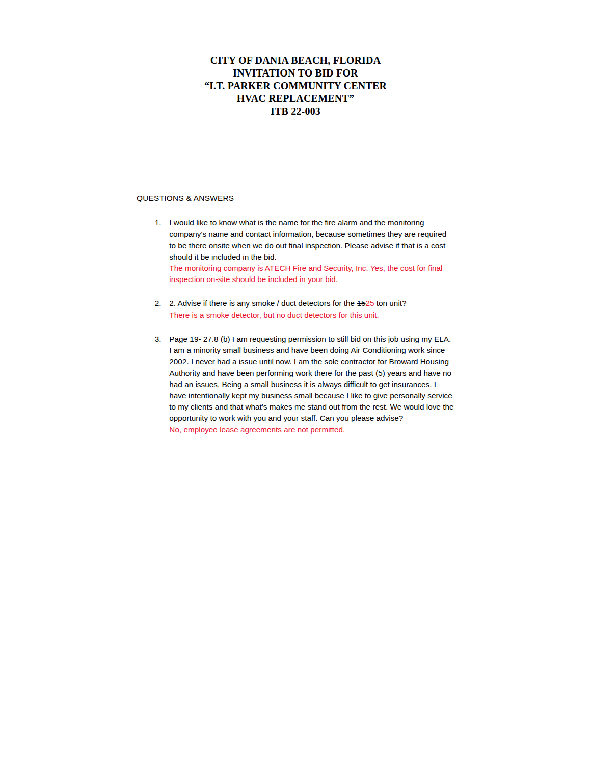CITY OF DANIA BEACH, FLORIDA
INVITATION TO BID FOR
“I.T. PARKER COMMUNITY CENTER
HVAC REPLACEMENT”
ITB 22-003
QUESTIONS & ANSWERS
I would like to know what is the name for the fire alarm and the monitoring company's name and contact information, because sometimes they are required to be there onsite when we do out final inspection. Please advise if that is a cost should it be included in the bid.
The monitoring company is ATECH Fire and Security, Inc. Yes, the cost for final inspection on-site should be included in your bid.
2. Advise if there is any smoke / duct detectors for the 1525 ton unit?
There is a smoke detector, but no duct detectors for this unit.
Page 19- 27.8 (b) I am requesting permission to still bid on this job using my ELA. I am a minority small business and have been doing Air Conditioning work since 2002. I never had a issue until now. I am the sole contractor for Broward Housing Authority and have been performing work there for the past (5) years and have no had an issues. Being a small business it is always difficult to get insurances. I have intentionally kept my business small because I like to give personally service to my clients and that what's makes me stand out from the rest. We would love the opportunity to work with you and your staff. Can you please advise?
No, employee lease agreements are not permitted.